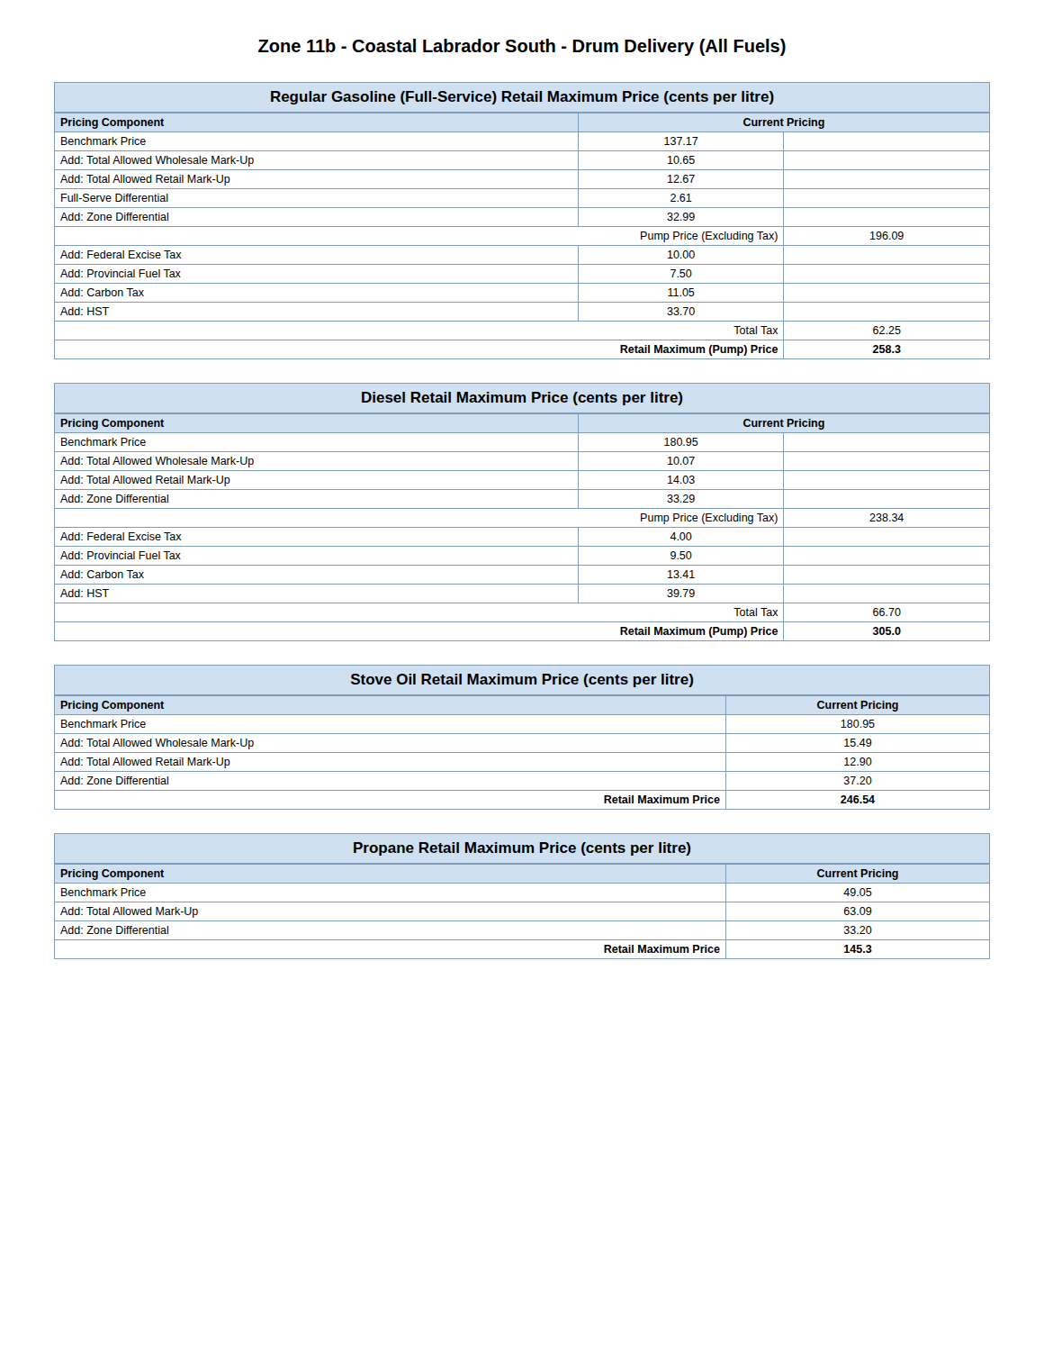Zone 11b - Coastal Labrador South - Drum Delivery (All Fuels)
Regular Gasoline (Full-Service) Retail Maximum Price (cents per litre)
| Pricing Component | Current Pricing |
| --- | --- |
| Benchmark Price | 137.17 | |
| Add: Total Allowed Wholesale Mark-Up | 10.65 | |
| Add: Total Allowed Retail Mark-Up | 12.67 | |
| Full-Serve Differential | 2.61 | |
| Add: Zone Differential | 32.99 | |
| Pump Price (Excluding Tax) | 196.09 |
| Add: Federal Excise Tax | 10.00 | |
| Add: Provincial Fuel Tax | 7.50 | |
| Add: Carbon Tax | 11.05 | |
| Add: HST | 33.70 | |
| Total Tax | 62.25 |
| Retail Maximum (Pump) Price | 258.3 |
Diesel Retail Maximum Price (cents per litre)
| Pricing Component | Current Pricing |
| --- | --- |
| Benchmark Price | 180.95 | |
| Add: Total Allowed Wholesale Mark-Up | 10.07 | |
| Add: Total Allowed Retail Mark-Up | 14.03 | |
| Add: Zone Differential | 33.29 | |
| Pump Price (Excluding Tax) | 238.34 |
| Add: Federal Excise Tax | 4.00 | |
| Add: Provincial Fuel Tax | 9.50 | |
| Add: Carbon Tax | 13.41 | |
| Add: HST | 39.79 | |
| Total Tax | 66.70 |
| Retail Maximum (Pump) Price | 305.0 |
Stove Oil Retail Maximum Price (cents per litre)
| Pricing Component | Current Pricing |
| --- | --- |
| Benchmark Price | 180.95 |
| Add: Total Allowed Wholesale Mark-Up | 15.49 |
| Add: Total Allowed Retail Mark-Up | 12.90 |
| Add: Zone Differential | 37.20 |
| Retail Maximum Price | 246.54 |
Propane Retail Maximum Price (cents per litre)
| Pricing Component | Current Pricing |
| --- | --- |
| Benchmark Price | 49.05 |
| Add: Total Allowed Mark-Up | 63.09 |
| Add: Zone Differential | 33.20 |
| Retail Maximum Price | 145.3 |